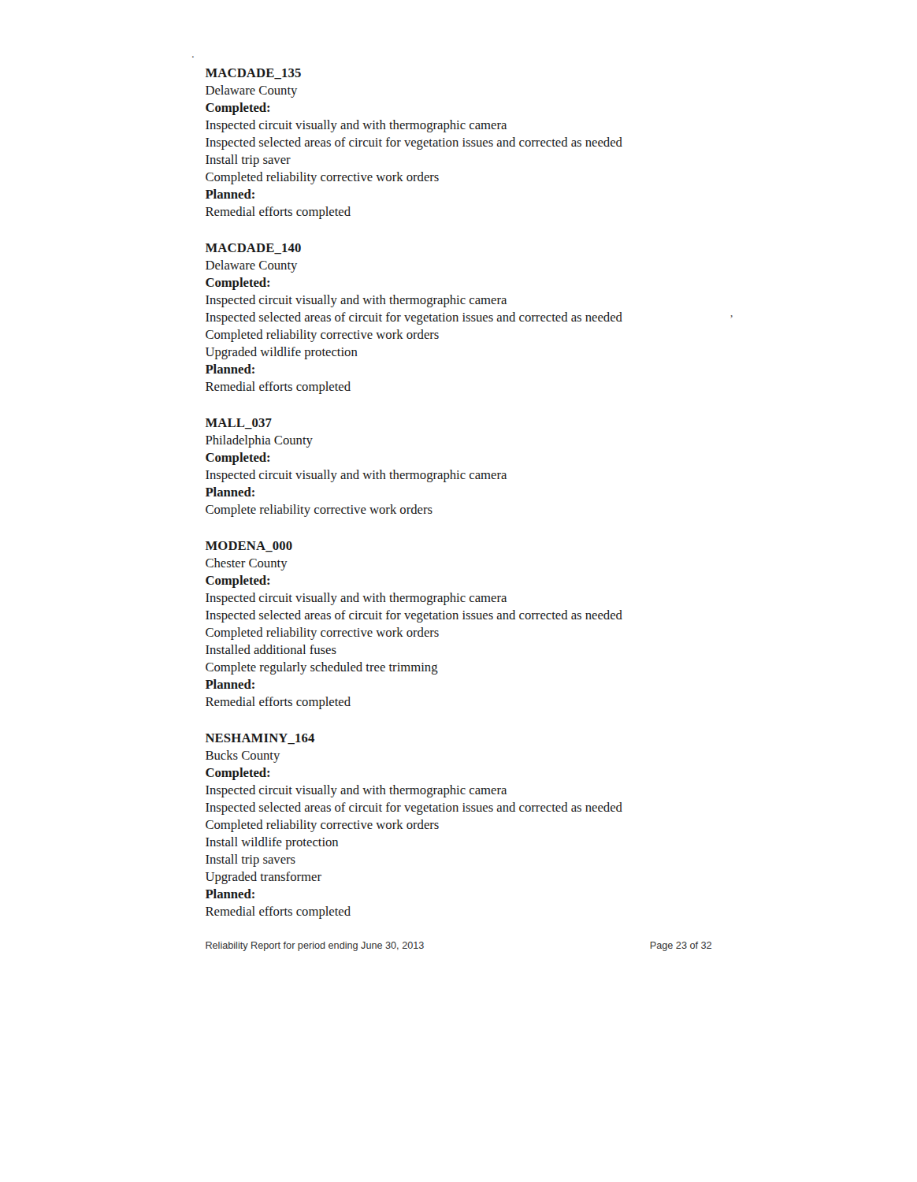. ,
MACDADE_135 Delaware County Completed: Inspected circuit visually and with thermographic camera Inspected selected areas of circuit for vegetation issues and corrected as needed Install trip saver Completed reliability corrective work orders Planned: Remedial efforts completed
MACDADE_140 Delaware County Completed: Inspected circuit visually and with thermographic camera Inspected selected areas of circuit for vegetation issues and corrected as needed Completed reliability corrective work orders Upgraded wildlife protection Planned: Remedial efforts completed
MALL_037 Philadelphia County Completed: Inspected circuit visually and with thermographic camera Planned: Complete reliability corrective work orders
MODENA_000 Chester County Completed: Inspected circuit visually and with thermographic camera Inspected selected areas of circuit for vegetation issues and corrected as needed Completed reliability corrective work orders Installed additional fuses Complete regularly scheduled tree trimming Planned: Remedial efforts completed
NESHAMINY_164 Bucks County Completed: Inspected circuit visually and with thermographic camera Inspected selected areas of circuit for vegetation issues and corrected as needed Completed reliability corrective work orders Install wildlife protection Install trip savers Upgraded transformer Planned: Remedial efforts completed
Reliability Report for period ending June 30, 2013 Page 23 of 32